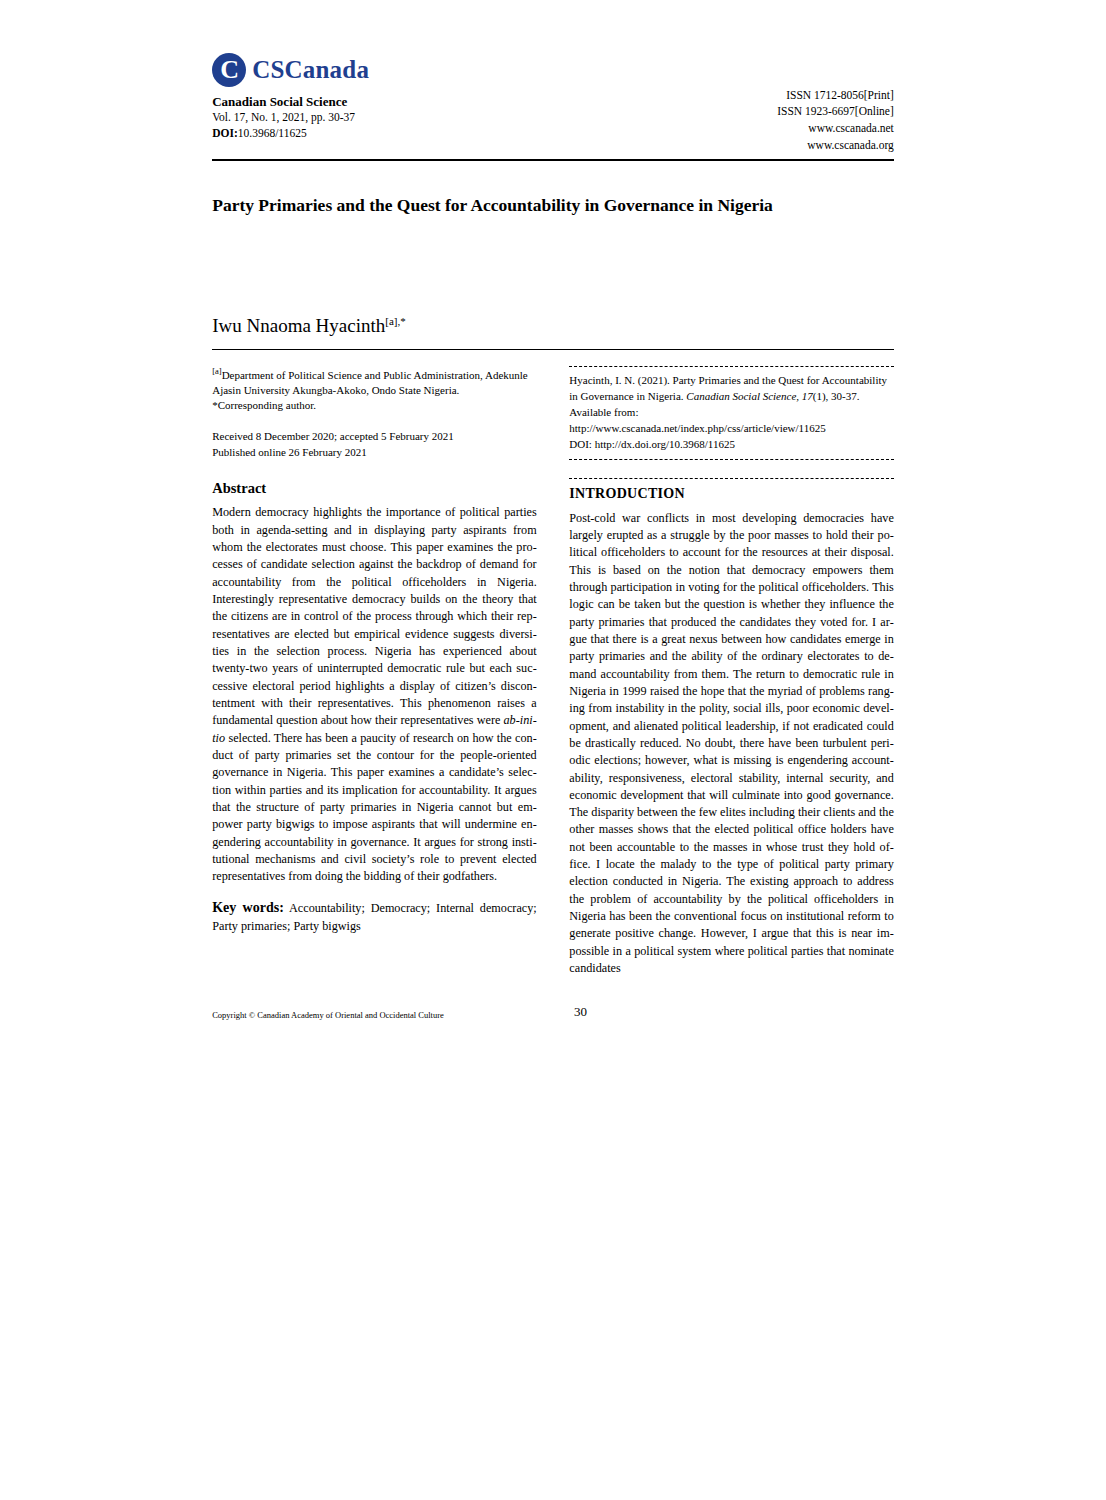C
CSCanada
Canadian Social Science
Vol. 17, No. 1, 2021, pp. 30-37
DOI: 10.3968/11625
ISSN 1712-8056[Print]
ISSN 1923-6697[Online]
www.cscanada.net
www.cscanada.org
Party Primaries and the Quest for Accountability in Governance in Nigeria
Iwu Nnaoma Hyacinth[a],*
[a]Department of Political Science and Public Administration, Adekunle Ajasin University Akungba-Akoko, Ondo State Nigeria.
*Corresponding author.
Received 8 December 2020; accepted 5 February 2021
Published online 26 February 2021
Abstract
Modern democracy highlights the importance of political parties both in agenda-setting and in displaying party aspirants from whom the electorates must choose. This paper examines the processes of candidate selection against the backdrop of demand for accountability from the political officeholders in Nigeria. Interestingly representative democracy builds on the theory that the citizens are in control of the process through which their representatives are elected but empirical evidence suggests diversities in the selection process. Nigeria has experienced about twenty-two years of uninterrupted democratic rule but each successive electoral period highlights a display of citizen’s discontentment with their representatives. This phenomenon raises a fundamental question about how their representatives were ab-initio selected. There has been a paucity of research on how the conduct of party primaries set the contour for the people-oriented governance in Nigeria. This paper examines a candidate’s selection within parties and its implication for accountability. It argues that the structure of party primaries in Nigeria cannot but empower party bigwigs to impose aspirants that will undermine engendering accountability in governance. It argues for strong institutional mechanisms and civil society’s role to prevent elected representatives from doing the bidding of their godfathers.
Key words: Accountability; Democracy; Internal democracy; Party primaries; Party bigwigs
Hyacinth, I. N. (2021). Party Primaries and the Quest for Accountability in Governance in Nigeria. Canadian Social Science, 17(1), 30-37. Available from: http://www.cscanada.net/index.php/css/article/view/11625
DOI: http://dx.doi.org/10.3968/11625
INTRODUCTION
Post-cold war conflicts in most developing democracies have largely erupted as a struggle by the poor masses to hold their political officeholders to account for the resources at their disposal. This is based on the notion that democracy empowers them through participation in voting for the political officeholders. This logic can be taken but the question is whether they influence the party primaries that produced the candidates they voted for. I argue that there is a great nexus between how candidates emerge in party primaries and the ability of the ordinary electorates to demand accountability from them. The return to democratic rule in Nigeria in 1999 raised the hope that the myriad of problems ranging from instability in the polity, social ills, poor economic development, and alienated political leadership, if not eradicated could be drastically reduced. No doubt, there have been turbulent periodic elections; however, what is missing is engendering accountability, responsiveness, electoral stability, internal security, and economic development that will culminate into good governance. The disparity between the few elites including their clients and the other masses shows that the elected political office holders have not been accountable to the masses in whose trust they hold office. I locate the malady to the type of political party primary election conducted in Nigeria. The existing approach to address the problem of accountability by the political officeholders in Nigeria has been the conventional focus on institutional reform to generate positive change. However, I argue that this is near impossible in a political system where political parties that nominate candidates
Copyright © Canadian Academy of Oriental and Occidental Culture
30